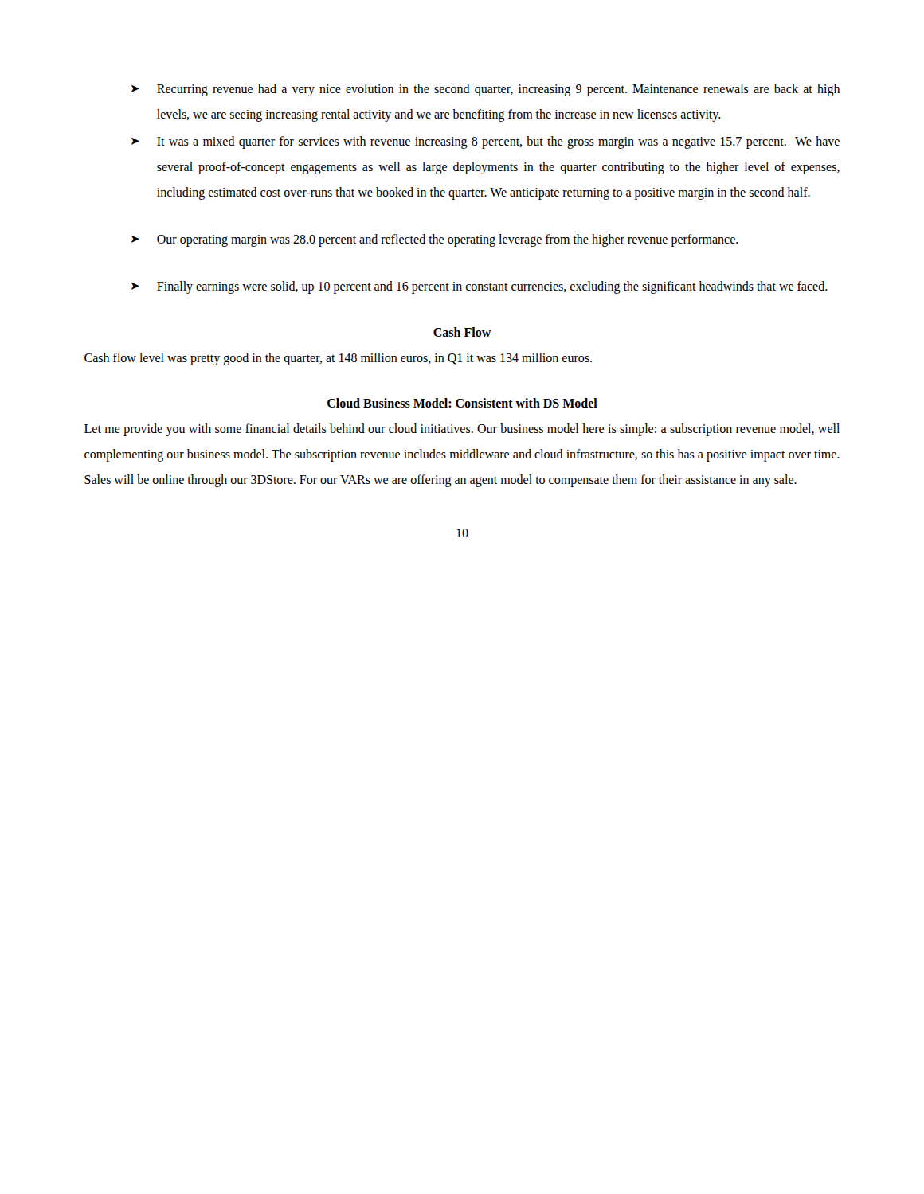Recurring revenue had a very nice evolution in the second quarter, increasing 9 percent. Maintenance renewals are back at high levels, we are seeing increasing rental activity and we are benefiting from the increase in new licenses activity.
It was a mixed quarter for services with revenue increasing 8 percent, but the gross margin was a negative 15.7 percent. We have several proof-of-concept engagements as well as large deployments in the quarter contributing to the higher level of expenses, including estimated cost over-runs that we booked in the quarter. We anticipate returning to a positive margin in the second half.
Our operating margin was 28.0 percent and reflected the operating leverage from the higher revenue performance.
Finally earnings were solid, up 10 percent and 16 percent in constant currencies, excluding the significant headwinds that we faced.
Cash Flow
Cash flow level was pretty good in the quarter, at 148 million euros, in Q1 it was 134 million euros.
Cloud Business Model: Consistent with DS Model
Let me provide you with some financial details behind our cloud initiatives. Our business model here is simple: a subscription revenue model, well complementing our business model. The subscription revenue includes middleware and cloud infrastructure, so this has a positive impact over time. Sales will be online through our 3DStore. For our VARs we are offering an agent model to compensate them for their assistance in any sale.
10